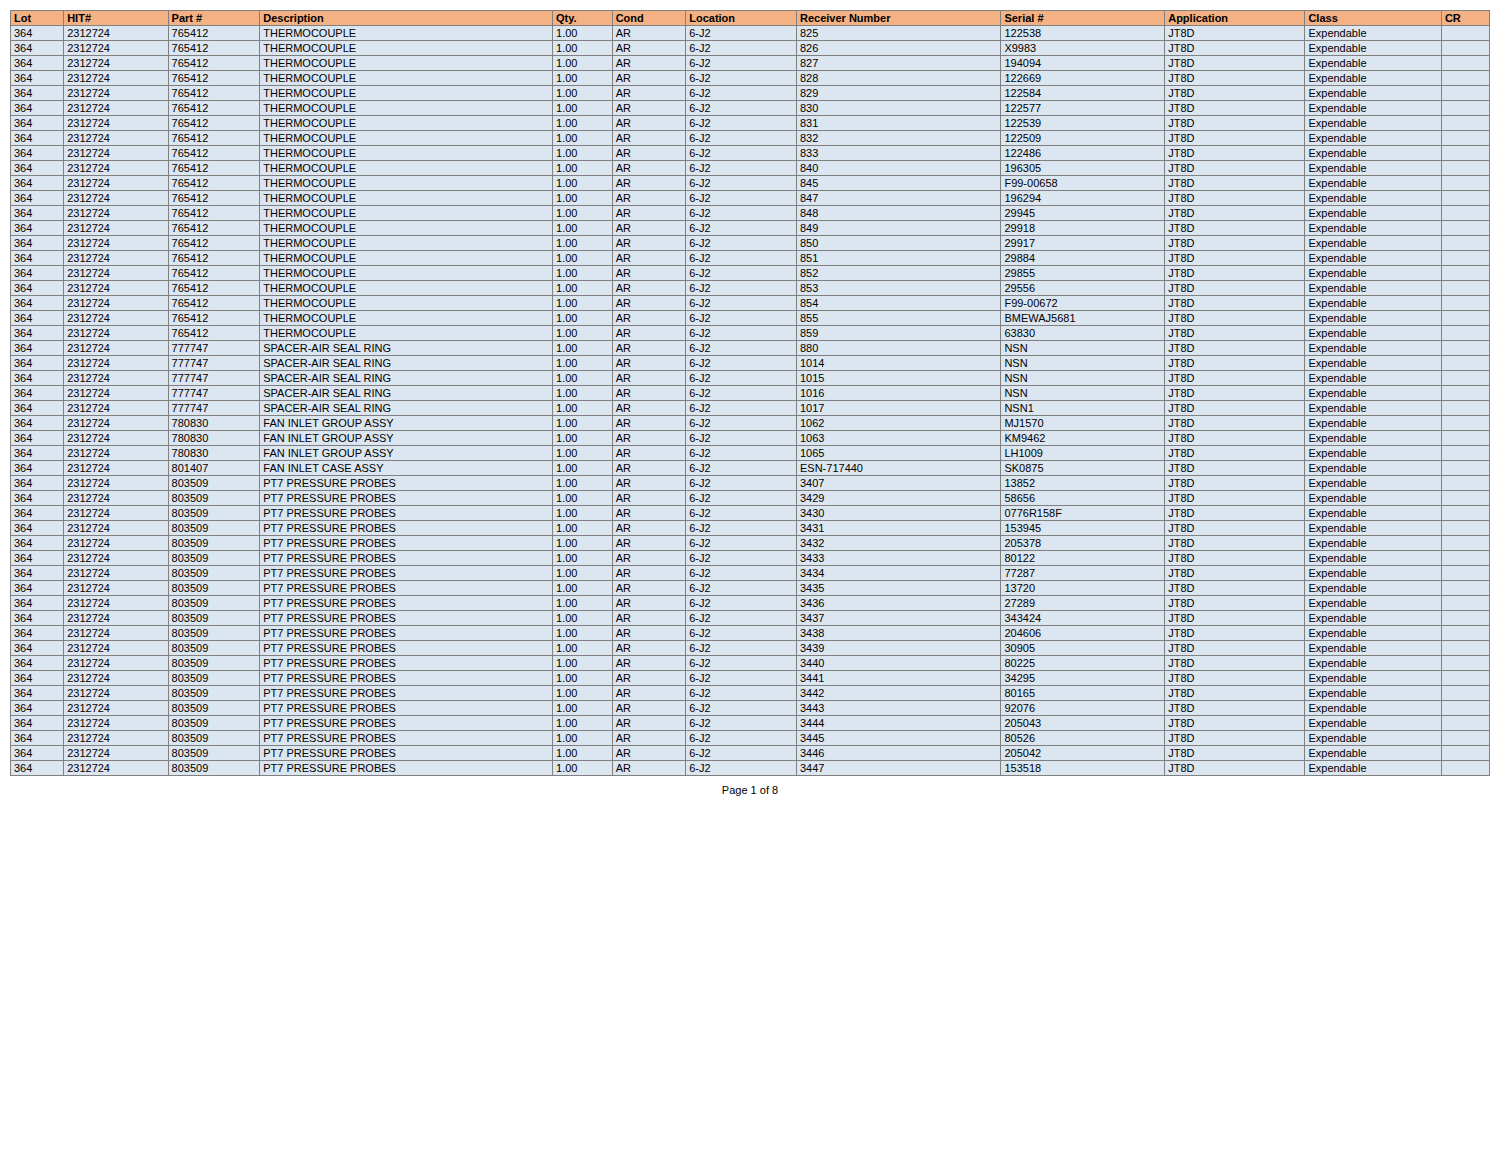| Lot | HIT# | Part # | Description | Qty. | Cond | Location | Receiver Number | Serial # | Application | Class | CR |
| --- | --- | --- | --- | --- | --- | --- | --- | --- | --- | --- | --- |
| 364 | 2312724 | 765412 | THERMOCOUPLE | 1.00 | AR | 6-J2 | 825 | 122538 | JT8D | Expendable | |
| 364 | 2312724 | 765412 | THERMOCOUPLE | 1.00 | AR | 6-J2 | 826 | X9983 | JT8D | Expendable | |
| 364 | 2312724 | 765412 | THERMOCOUPLE | 1.00 | AR | 6-J2 | 827 | 194094 | JT8D | Expendable | |
| 364 | 2312724 | 765412 | THERMOCOUPLE | 1.00 | AR | 6-J2 | 828 | 122669 | JT8D | Expendable | |
| 364 | 2312724 | 765412 | THERMOCOUPLE | 1.00 | AR | 6-J2 | 829 | 122584 | JT8D | Expendable | |
| 364 | 2312724 | 765412 | THERMOCOUPLE | 1.00 | AR | 6-J2 | 830 | 122577 | JT8D | Expendable | |
| 364 | 2312724 | 765412 | THERMOCOUPLE | 1.00 | AR | 6-J2 | 831 | 122539 | JT8D | Expendable | |
| 364 | 2312724 | 765412 | THERMOCOUPLE | 1.00 | AR | 6-J2 | 832 | 122509 | JT8D | Expendable | |
| 364 | 2312724 | 765412 | THERMOCOUPLE | 1.00 | AR | 6-J2 | 833 | 122486 | JT8D | Expendable | |
| 364 | 2312724 | 765412 | THERMOCOUPLE | 1.00 | AR | 6-J2 | 840 | 196305 | JT8D | Expendable | |
| 364 | 2312724 | 765412 | THERMOCOUPLE | 1.00 | AR | 6-J2 | 845 | F99-00658 | JT8D | Expendable | |
| 364 | 2312724 | 765412 | THERMOCOUPLE | 1.00 | AR | 6-J2 | 847 | 196294 | JT8D | Expendable | |
| 364 | 2312724 | 765412 | THERMOCOUPLE | 1.00 | AR | 6-J2 | 848 | 29945 | JT8D | Expendable | |
| 364 | 2312724 | 765412 | THERMOCOUPLE | 1.00 | AR | 6-J2 | 849 | 29918 | JT8D | Expendable | |
| 364 | 2312724 | 765412 | THERMOCOUPLE | 1.00 | AR | 6-J2 | 850 | 29917 | JT8D | Expendable | |
| 364 | 2312724 | 765412 | THERMOCOUPLE | 1.00 | AR | 6-J2 | 851 | 29884 | JT8D | Expendable | |
| 364 | 2312724 | 765412 | THERMOCOUPLE | 1.00 | AR | 6-J2 | 852 | 29855 | JT8D | Expendable | |
| 364 | 2312724 | 765412 | THERMOCOUPLE | 1.00 | AR | 6-J2 | 853 | 29556 | JT8D | Expendable | |
| 364 | 2312724 | 765412 | THERMOCOUPLE | 1.00 | AR | 6-J2 | 854 | F99-00672 | JT8D | Expendable | |
| 364 | 2312724 | 765412 | THERMOCOUPLE | 1.00 | AR | 6-J2 | 855 | BMEWAJ5681 | JT8D | Expendable | |
| 364 | 2312724 | 765412 | THERMOCOUPLE | 1.00 | AR | 6-J2 | 859 | 63830 | JT8D | Expendable | |
| 364 | 2312724 | 777747 | SPACER-AIR SEAL RING | 1.00 | AR | 6-J2 | 880 | NSN | JT8D | Expendable | |
| 364 | 2312724 | 777747 | SPACER-AIR SEAL RING | 1.00 | AR | 6-J2 | 1014 | NSN | JT8D | Expendable | |
| 364 | 2312724 | 777747 | SPACER-AIR SEAL RING | 1.00 | AR | 6-J2 | 1015 | NSN | JT8D | Expendable | |
| 364 | 2312724 | 777747 | SPACER-AIR SEAL RING | 1.00 | AR | 6-J2 | 1016 | NSN | JT8D | Expendable | |
| 364 | 2312724 | 777747 | SPACER-AIR SEAL RING | 1.00 | AR | 6-J2 | 1017 | NSN1 | JT8D | Expendable | |
| 364 | 2312724 | 780830 | FAN INLET GROUP ASSY | 1.00 | AR | 6-J2 | 1062 | MJ1570 | JT8D | Expendable | |
| 364 | 2312724 | 780830 | FAN INLET GROUP ASSY | 1.00 | AR | 6-J2 | 1063 | KM9462 | JT8D | Expendable | |
| 364 | 2312724 | 780830 | FAN INLET GROUP ASSY | 1.00 | AR | 6-J2 | 1065 | LH1009 | JT8D | Expendable | |
| 364 | 2312724 | 801407 | FAN INLET CASE ASSY | 1.00 | AR | 6-J2 | ESN-717440 | SK0875 | JT8D | Expendable | |
| 364 | 2312724 | 803509 | PT7 PRESSURE PROBES | 1.00 | AR | 6-J2 | 3407 | 13852 | JT8D | Expendable | |
| 364 | 2312724 | 803509 | PT7 PRESSURE PROBES | 1.00 | AR | 6-J2 | 3429 | 58656 | JT8D | Expendable | |
| 364 | 2312724 | 803509 | PT7 PRESSURE PROBES | 1.00 | AR | 6-J2 | 3430 | 0776R158F | JT8D | Expendable | |
| 364 | 2312724 | 803509 | PT7 PRESSURE PROBES | 1.00 | AR | 6-J2 | 3431 | 153945 | JT8D | Expendable | |
| 364 | 2312724 | 803509 | PT7 PRESSURE PROBES | 1.00 | AR | 6-J2 | 3432 | 205378 | JT8D | Expendable | |
| 364 | 2312724 | 803509 | PT7 PRESSURE PROBES | 1.00 | AR | 6-J2 | 3433 | 80122 | JT8D | Expendable | |
| 364 | 2312724 | 803509 | PT7 PRESSURE PROBES | 1.00 | AR | 6-J2 | 3434 | 77287 | JT8D | Expendable | |
| 364 | 2312724 | 803509 | PT7 PRESSURE PROBES | 1.00 | AR | 6-J2 | 3435 | 13720 | JT8D | Expendable | |
| 364 | 2312724 | 803509 | PT7 PRESSURE PROBES | 1.00 | AR | 6-J2 | 3436 | 27289 | JT8D | Expendable | |
| 364 | 2312724 | 803509 | PT7 PRESSURE PROBES | 1.00 | AR | 6-J2 | 3437 | 343424 | JT8D | Expendable | |
| 364 | 2312724 | 803509 | PT7 PRESSURE PROBES | 1.00 | AR | 6-J2 | 3438 | 204606 | JT8D | Expendable | |
| 364 | 2312724 | 803509 | PT7 PRESSURE PROBES | 1.00 | AR | 6-J2 | 3439 | 30905 | JT8D | Expendable | |
| 364 | 2312724 | 803509 | PT7 PRESSURE PROBES | 1.00 | AR | 6-J2 | 3440 | 80225 | JT8D | Expendable | |
| 364 | 2312724 | 803509 | PT7 PRESSURE PROBES | 1.00 | AR | 6-J2 | 3441 | 34295 | JT8D | Expendable | |
| 364 | 2312724 | 803509 | PT7 PRESSURE PROBES | 1.00 | AR | 6-J2 | 3442 | 80165 | JT8D | Expendable | |
| 364 | 2312724 | 803509 | PT7 PRESSURE PROBES | 1.00 | AR | 6-J2 | 3443 | 92076 | JT8D | Expendable | |
| 364 | 2312724 | 803509 | PT7 PRESSURE PROBES | 1.00 | AR | 6-J2 | 3444 | 205043 | JT8D | Expendable | |
| 364 | 2312724 | 803509 | PT7 PRESSURE PROBES | 1.00 | AR | 6-J2 | 3445 | 80526 | JT8D | Expendable | |
| 364 | 2312724 | 803509 | PT7 PRESSURE PROBES | 1.00 | AR | 6-J2 | 3446 | 205042 | JT8D | Expendable | |
| 364 | 2312724 | 803509 | PT7 PRESSURE PROBES | 1.00 | AR | 6-J2 | 3447 | 153518 | JT8D | Expendable | |
Page 1 of 8